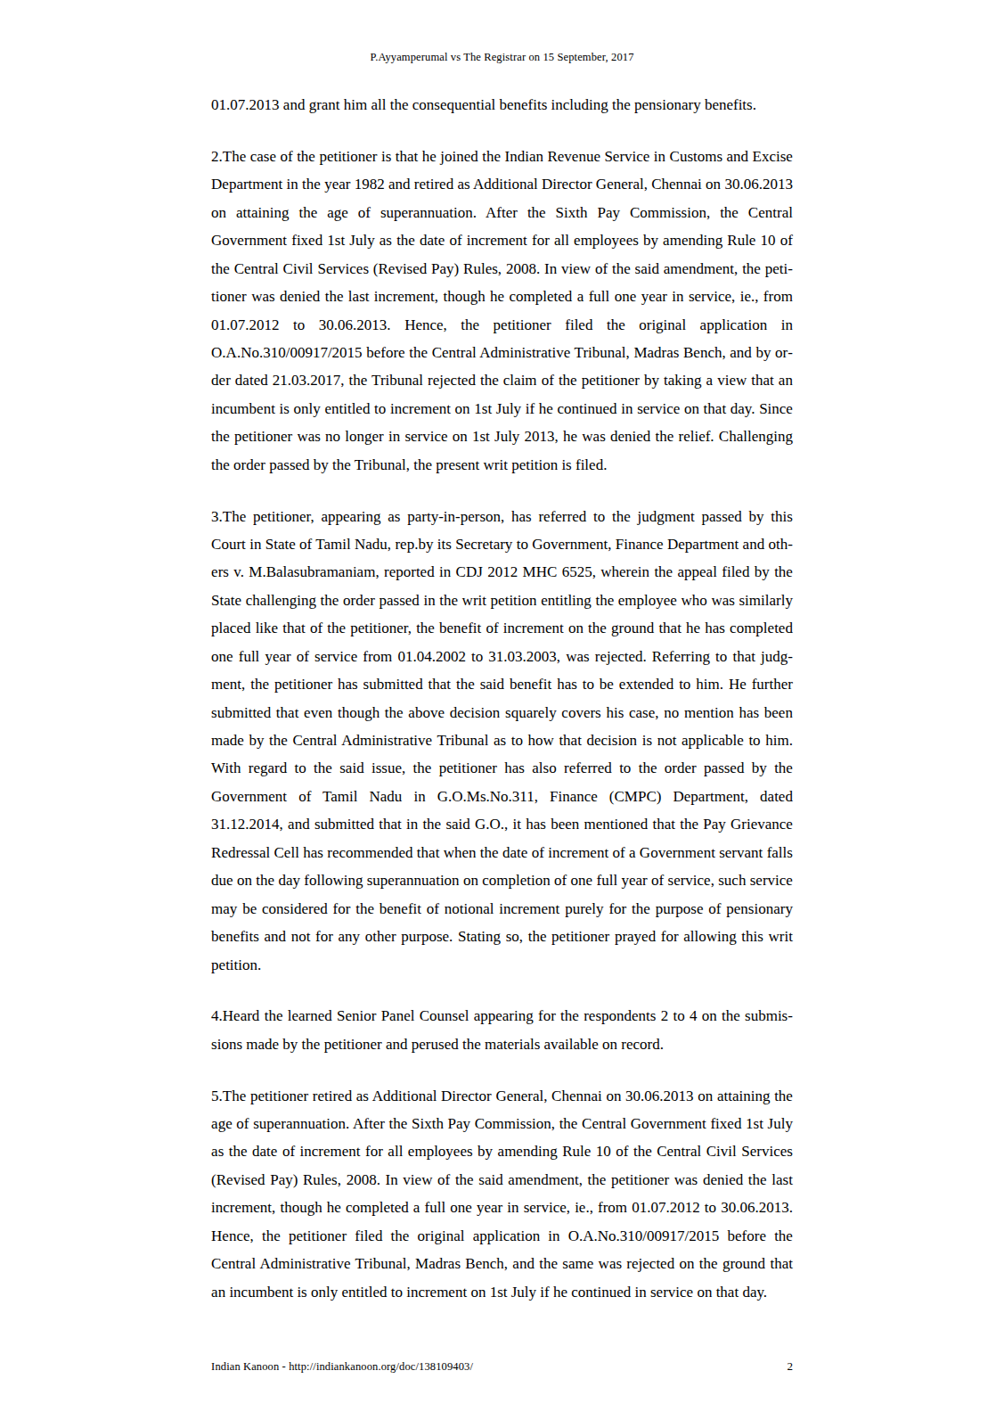P.Ayyamperumal vs The Registrar on 15 September, 2017
01.07.2013 and grant him all the consequential benefits including the pensionary benefits.
2.The case of the petitioner is that he joined the Indian Revenue Service in Customs and Excise Department in the year 1982 and retired as Additional Director General, Chennai on 30.06.2013 on attaining the age of superannuation. After the Sixth Pay Commission, the Central Government fixed 1st July as the date of increment for all employees by amending Rule 10 of the Central Civil Services (Revised Pay) Rules, 2008. In view of the said amendment, the petitioner was denied the last increment, though he completed a full one year in service, ie., from 01.07.2012 to 30.06.2013. Hence, the petitioner filed the original application in O.A.No.310/00917/2015 before the Central Administrative Tribunal, Madras Bench, and by order dated 21.03.2017, the Tribunal rejected the claim of the petitioner by taking a view that an incumbent is only entitled to increment on 1st July if he continued in service on that day. Since the petitioner was no longer in service on 1st July 2013, he was denied the relief. Challenging the order passed by the Tribunal, the present writ petition is filed.
3.The petitioner, appearing as party-in-person, has referred to the judgment passed by this Court in State of Tamil Nadu, rep.by its Secretary to Government, Finance Department and others v. M.Balasubramaniam, reported in CDJ 2012 MHC 6525, wherein the appeal filed by the State challenging the order passed in the writ petition entitling the employee who was similarly placed like that of the petitioner, the benefit of increment on the ground that he has completed one full year of service from 01.04.2002 to 31.03.2003, was rejected. Referring to that judgment, the petitioner has submitted that the said benefit has to be extended to him. He further submitted that even though the above decision squarely covers his case, no mention has been made by the Central Administrative Tribunal as to how that decision is not applicable to him. With regard to the said issue, the petitioner has also referred to the order passed by the Government of Tamil Nadu in G.O.Ms.No.311, Finance (CMPC) Department, dated 31.12.2014, and submitted that in the said G.O., it has been mentioned that the Pay Grievance Redressal Cell has recommended that when the date of increment of a Government servant falls due on the day following superannuation on completion of one full year of service, such service may be considered for the benefit of notional increment purely for the purpose of pensionary benefits and not for any other purpose. Stating so, the petitioner prayed for allowing this writ petition.
4.Heard the learned Senior Panel Counsel appearing for the respondents 2 to 4 on the submissions made by the petitioner and perused the materials available on record.
5.The petitioner retired as Additional Director General, Chennai on 30.06.2013 on attaining the age of superannuation. After the Sixth Pay Commission, the Central Government fixed 1st July as the date of increment for all employees by amending Rule 10 of the Central Civil Services (Revised Pay) Rules, 2008. In view of the said amendment, the petitioner was denied the last increment, though he completed a full one year in service, ie., from 01.07.2012 to 30.06.2013. Hence, the petitioner filed the original application in O.A.No.310/00917/2015 before the Central Administrative Tribunal, Madras Bench, and the same was rejected on the ground that an incumbent is only entitled to increment on 1st July if he continued in service on that day.
Indian Kanoon - http://indiankanoon.org/doc/138109403/
2